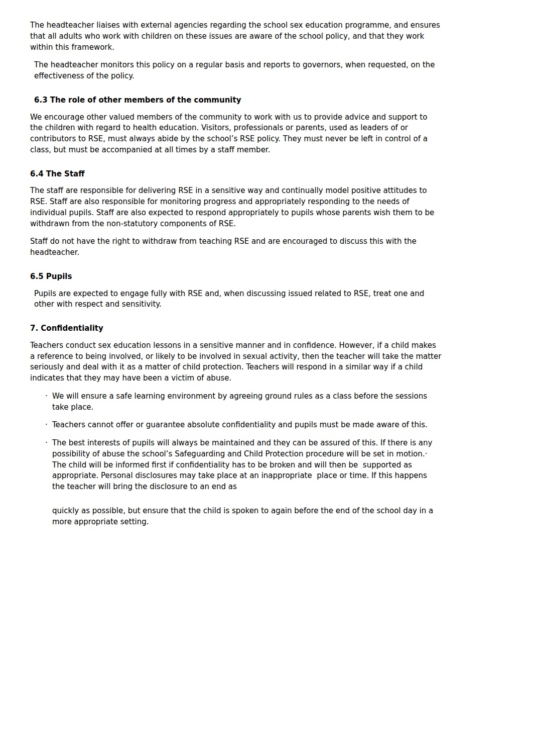The headteacher liaises with external agencies regarding the school sex education programme, and ensures that all adults who work with children on these issues are aware of the school policy, and that they work within this framework.
The headteacher monitors this policy on a regular basis and reports to governors, when requested, on the effectiveness of the policy.
6.3 The role of other members of the community
We encourage other valued members of the community to work with us to provide advice and support to the children with regard to health education. Visitors, professionals or parents, used as leaders of or contributors to RSE, must always abide by the school’s RSE policy. They must never be left in control of a class, but must be accompanied at all times by a staff member.
6.4 The Staff
The staff are responsible for delivering RSE in a sensitive way and continually model positive attitudes to RSE. Staff are also responsible for monitoring progress and appropriately responding to the needs of individual pupils. Staff are also expected to respond appropriately to pupils whose parents wish them to be withdrawn from the non-statutory components of RSE.
Staff do not have the right to withdraw from teaching RSE and are encouraged to discuss this with the headteacher.
6.5 Pupils
Pupils are expected to engage fully with RSE and, when discussing issued related to RSE, treat one and other with respect and sensitivity.
7. Confidentiality
Teachers conduct sex education lessons in a sensitive manner and in confidence. However, if a child makes a reference to being involved, or likely to be involved in sexual activity, then the teacher will take the matter seriously and deal with it as a matter of child protection. Teachers will respond in a similar way if a child indicates that they may have been a victim of abuse.
We will ensure a safe learning environment by agreeing ground rules as a class before the sessions take place.
Teachers cannot offer or guarantee absolute confidentiality and pupils must be made aware of this.
The best interests of pupils will always be maintained and they can be assured of this. If there is any possibility of abuse the school’s Safeguarding and Child Protection procedure will be set in motion.· The child will be informed first if confidentiality has to be broken and will then be supported as appropriate. Personal disclosures may take place at an inappropriate place or time. If this happens the teacher will bring the disclosure to an end as
quickly as possible, but ensure that the child is spoken to again before the end of the school day in a more appropriate setting.